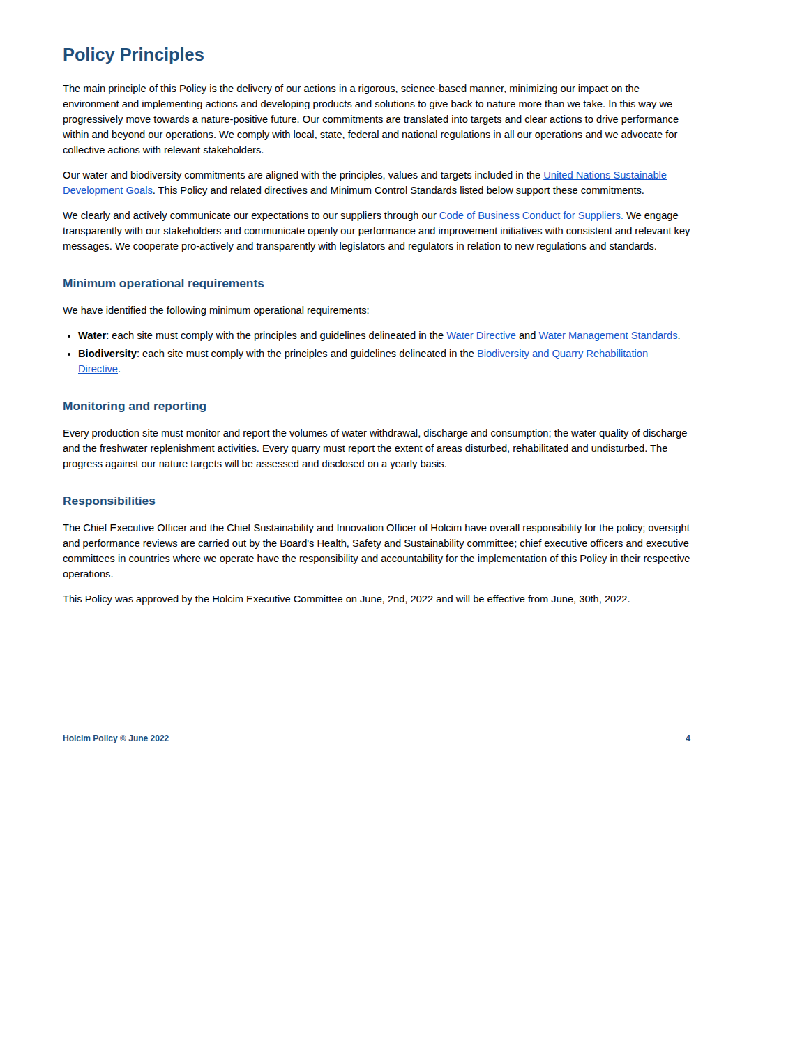Policy Principles
The main principle of this Policy is the delivery of our actions in a rigorous, science-based manner, minimizing our impact on the environment and implementing actions and developing products and solutions to give back to nature more than we take. In this way we progressively move towards a nature-positive future. Our commitments are translated into targets and clear actions to drive performance within and beyond our operations. We comply with local, state, federal and national regulations in all our operations and we advocate for collective actions with relevant stakeholders.
Our water and biodiversity commitments are aligned with the principles, values and targets included in the United Nations Sustainable Development Goals. This Policy and related directives and Minimum Control Standards listed below support these commitments.
We clearly and actively communicate our expectations to our suppliers through our Code of Business Conduct for Suppliers. We engage transparently with our stakeholders and communicate openly our performance and improvement initiatives with consistent and relevant key messages. We cooperate pro-actively and transparently with legislators and regulators in relation to new regulations and standards.
Minimum operational requirements
We have identified the following minimum operational requirements:
Water: each site must comply with the principles and guidelines delineated in the Water Directive and Water Management Standards.
Biodiversity: each site must comply with the principles and guidelines delineated in the Biodiversity and Quarry Rehabilitation Directive.
Monitoring and reporting
Every production site must monitor and report the volumes of water withdrawal, discharge and consumption; the water quality of discharge and the freshwater replenishment activities. Every quarry must report the extent of areas disturbed, rehabilitated and undisturbed. The progress against our nature targets will be assessed and disclosed on a yearly basis.
Responsibilities
The Chief Executive Officer and the Chief Sustainability and Innovation Officer of Holcim have overall responsibility for the policy; oversight and performance reviews are carried out by the Board's Health, Safety and Sustainability committee; chief executive officers and executive committees in countries where we operate have the responsibility and accountability for the implementation of this Policy in their respective operations.
This Policy was approved by the Holcim Executive Committee on June, 2nd, 2022 and will be effective from June, 30th, 2022.
Holcim Policy © June 2022 4